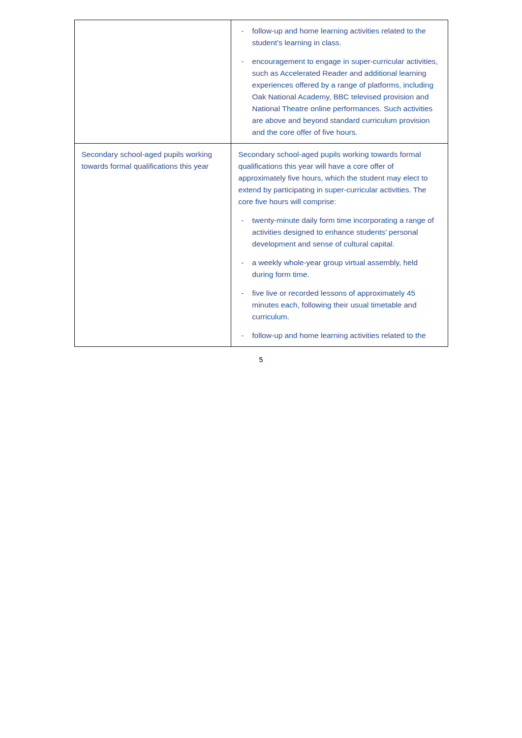| | follow-up and home learning activities related to the student’s learning in class. encouragement to engage in super-curricular activities, such as Accelerated Reader and additional learning experiences offered by a range of platforms, including Oak National Academy, BBC televised provision and National Theatre online performances. Such activities are above and beyond standard curriculum provision and the core offer of five hours. |
| Secondary school-aged pupils working towards formal qualifications this year | Secondary school-aged pupils working towards formal qualifications this year will have a core offer of approximately five hours, which the student may elect to extend by participating in super-curricular activities. The core five hours will comprise: twenty-minute daily form time incorporating a range of activities designed to enhance students’ personal development and sense of cultural capital. a weekly whole-year group virtual assembly, held during form time. five live or recorded lessons of approximately 45 minutes each, following their usual timetable and curriculum. follow-up and home learning activities related to the |
5